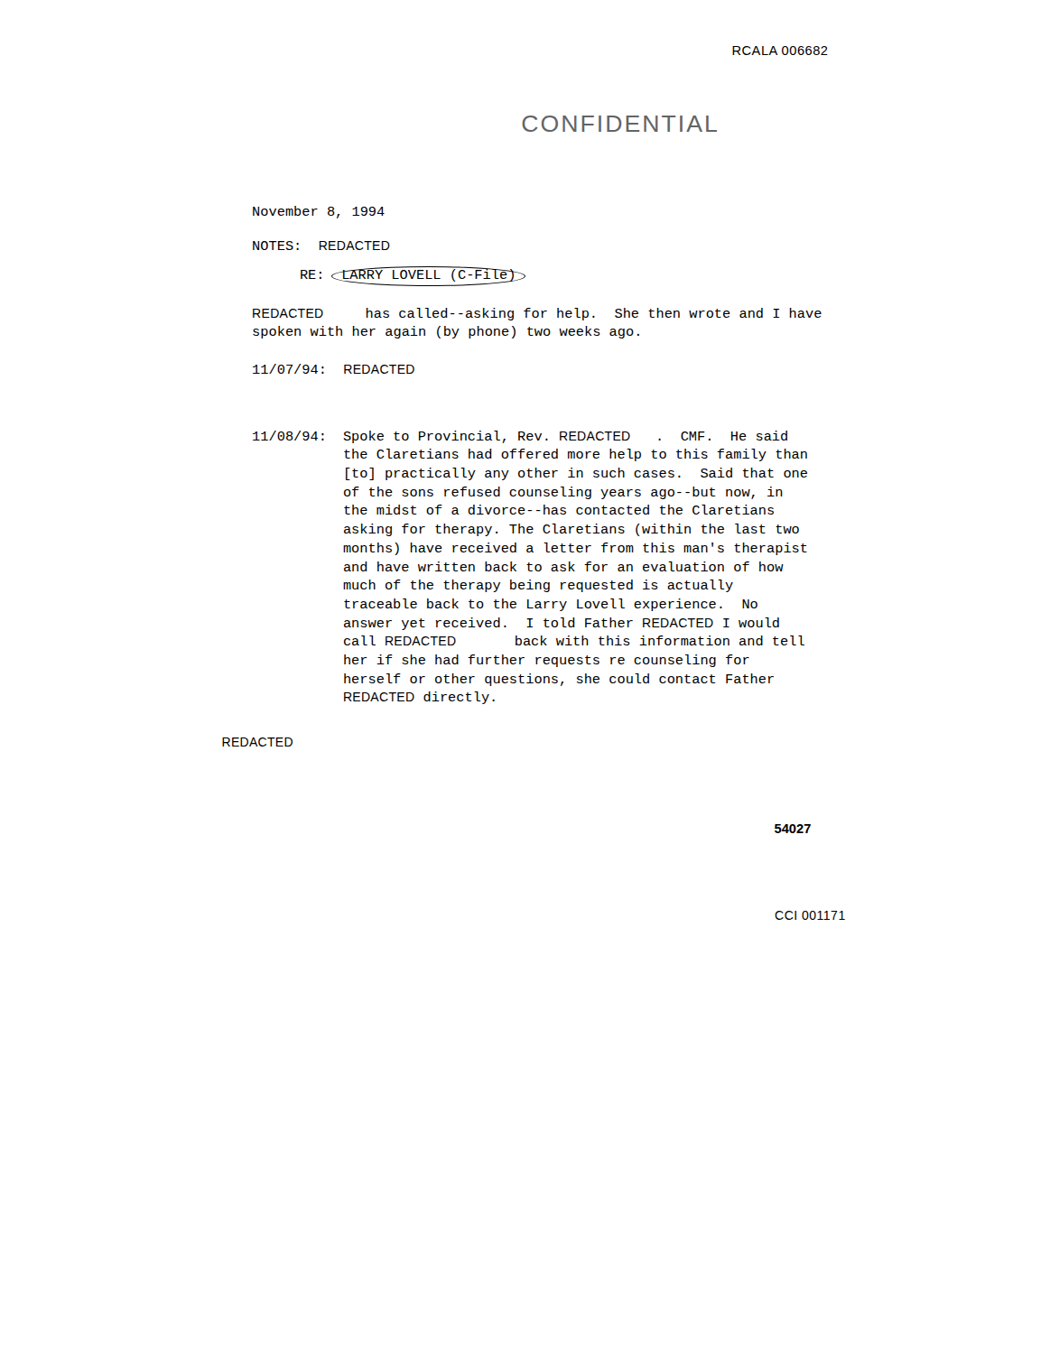RCALA 006682
CONFIDENTIAL
November 8, 1994
NOTES: REDACTED
RE: LARRY LOVELL (C-File)
REDACTED has called--asking for help. She then wrote and I have spoken with her again (by phone) two weeks ago.
11/07/94: REDACTED
11/08/94:
Spoke to Provincial, Rev. REDACTED . CMF. He said the Claretians had offered more help to this family than [to] practically any other in such cases. Said that one of the sons refused counseling years ago--but now, in the midst of a divorce--has contacted the Claretians asking for therapy. The Claretians (within the last two months) have received a letter from this man's therapist and have written back to ask for an evaluation of how much of the therapy being requested is actually traceable back to the Larry Lovell experience. No answer yet received. I told Father REDACTED I would call REDACTED back with this information and tell her if she had further requests re counseling for herself or other questions, she could contact Father REDACTED directly.
REDACTED
54027
CCI 001171